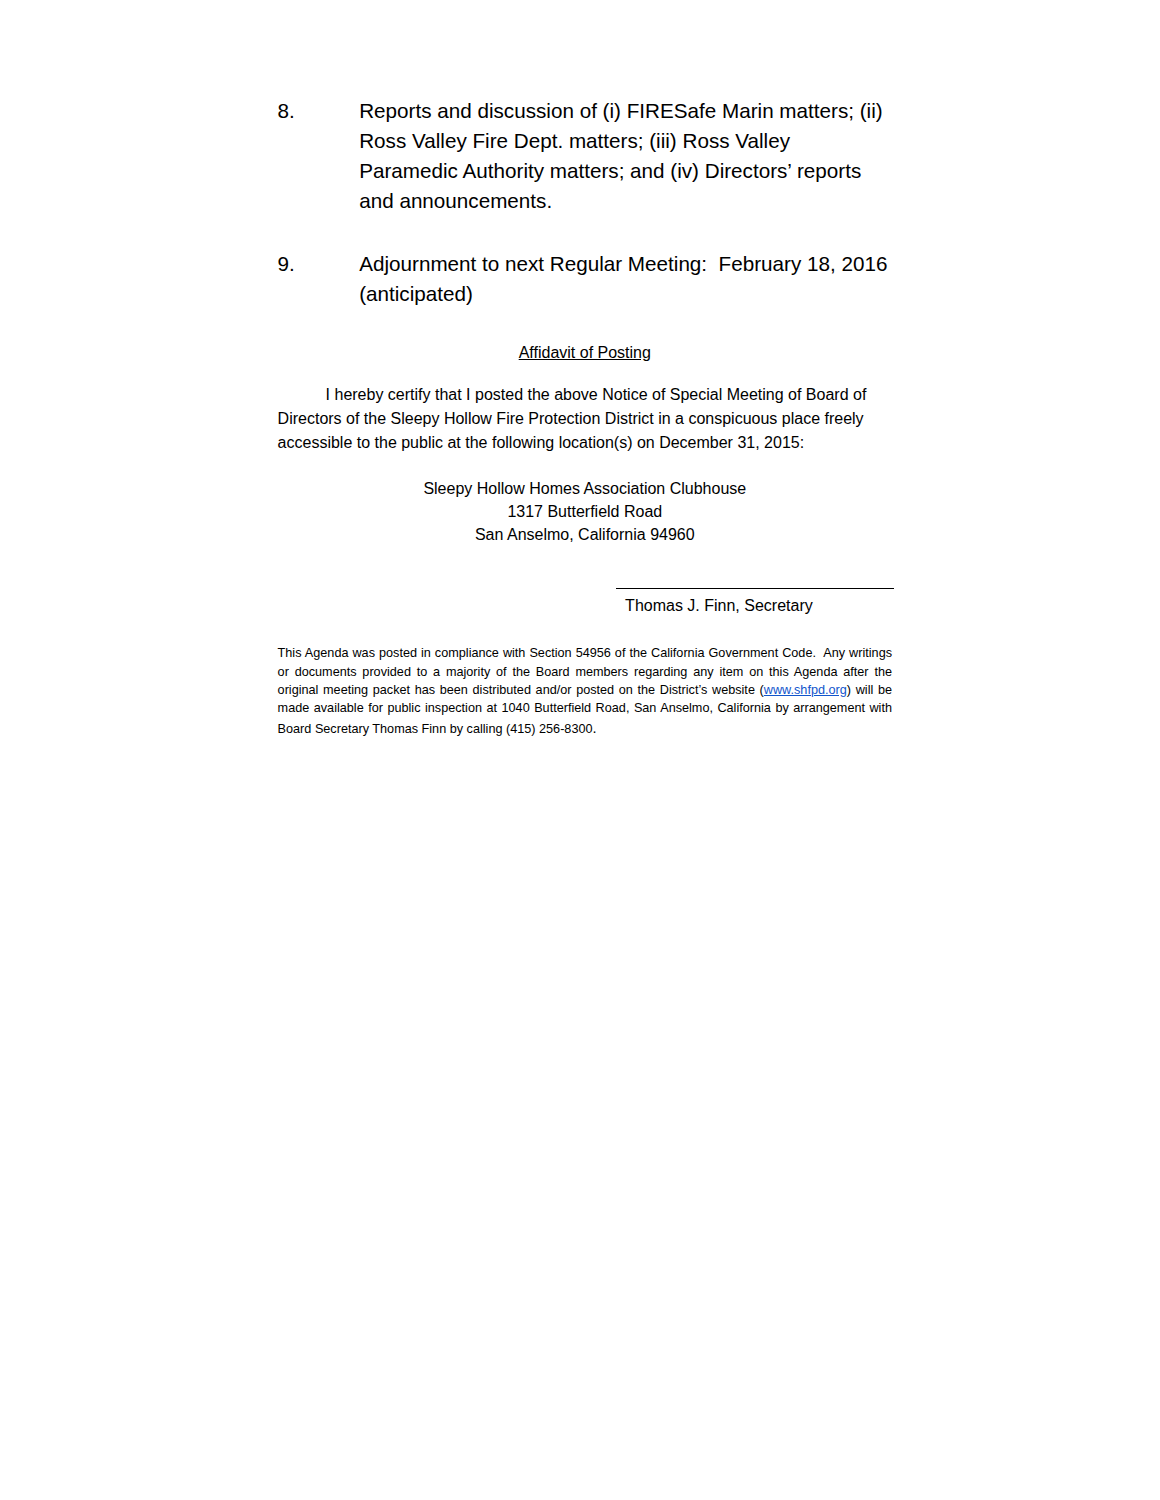8. Reports and discussion of (i) FIRESafe Marin matters; (ii) Ross Valley Fire Dept. matters; (iii) Ross Valley Paramedic Authority matters; and (iv) Directors’ reports and announcements.
9. Adjournment to next Regular Meeting: February 18, 2016 (anticipated)
Affidavit of Posting
I hereby certify that I posted the above Notice of Special Meeting of Board of Directors of the Sleepy Hollow Fire Protection District in a conspicuous place freely accessible to the public at the following location(s) on December 31, 2015:
Sleepy Hollow Homes Association Clubhouse
1317 Butterfield Road
San Anselmo, California 94960
Thomas J. Finn, Secretary
This Agenda was posted in compliance with Section 54956 of the California Government Code. Any writings or documents provided to a majority of the Board members regarding any item on this Agenda after the original meeting packet has been distributed and/or posted on the District’s website (www.shfpd.org) will be made available for public inspection at 1040 Butterfield Road, San Anselmo, California by arrangement with Board Secretary Thomas Finn by calling (415) 256-8300.